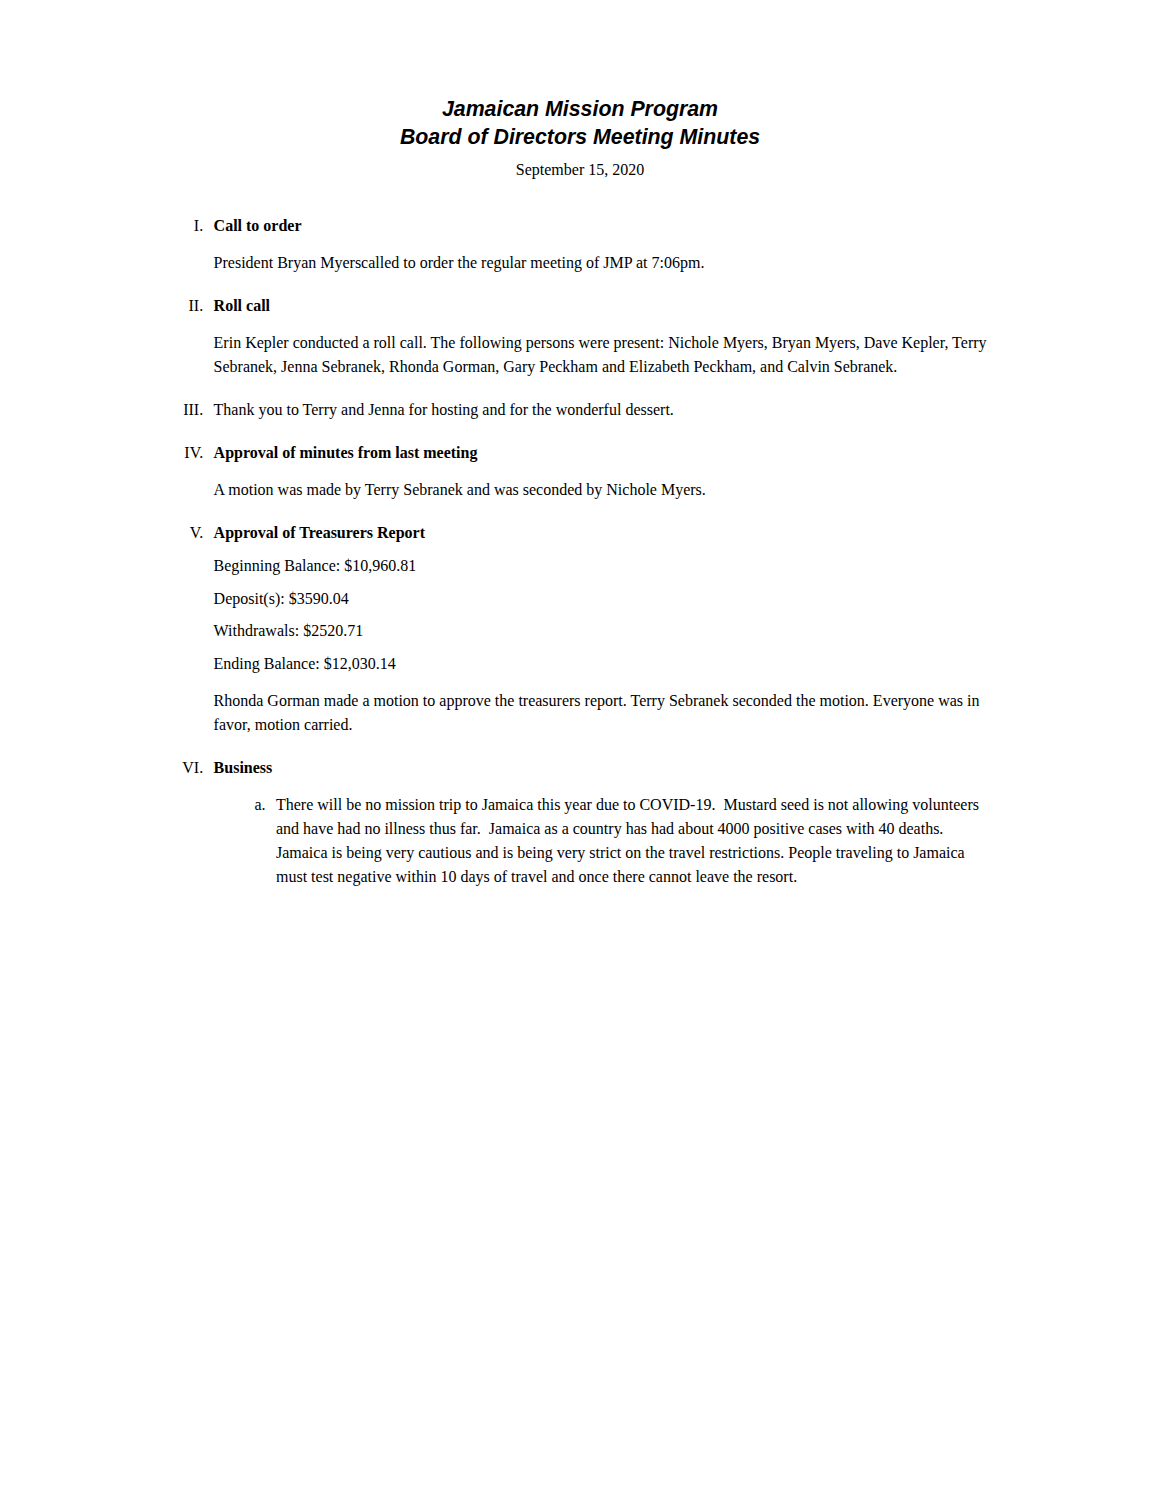Jamaican Mission Program
Board of Directors Meeting Minutes
September 15, 2020
Call to order
President Bryan Myerscalled to order the regular meeting of JMP at 7:06pm.
Roll call
Erin Kepler conducted a roll call. The following persons were present: Nichole Myers, Bryan Myers, Dave Kepler, Terry Sebranek, Jenna Sebranek, Rhonda Gorman, Gary Peckham and Elizabeth Peckham, and Calvin Sebranek.
Thank you to Terry and Jenna for hosting and for the wonderful dessert.
Approval of minutes from last meeting
A motion was made by Terry Sebranek and was seconded by Nichole Myers.
Approval of Treasurers Report
Beginning Balance: $10,960.81
Deposit(s): $3590.04
Withdrawals: $2520.71
Ending Balance: $12,030.14
Rhonda Gorman made a motion to approve the treasurers report. Terry Sebranek seconded the motion. Everyone was in favor, motion carried.
Business
There will be no mission trip to Jamaica this year due to COVID-19. Mustard seed is not allowing volunteers and have had no illness thus far. Jamaica as a country has had about 4000 positive cases with 40 deaths. Jamaica is being very cautious and is being very strict on the travel restrictions. People traveling to Jamaica must test negative within 10 days of travel and once there cannot leave the resort.